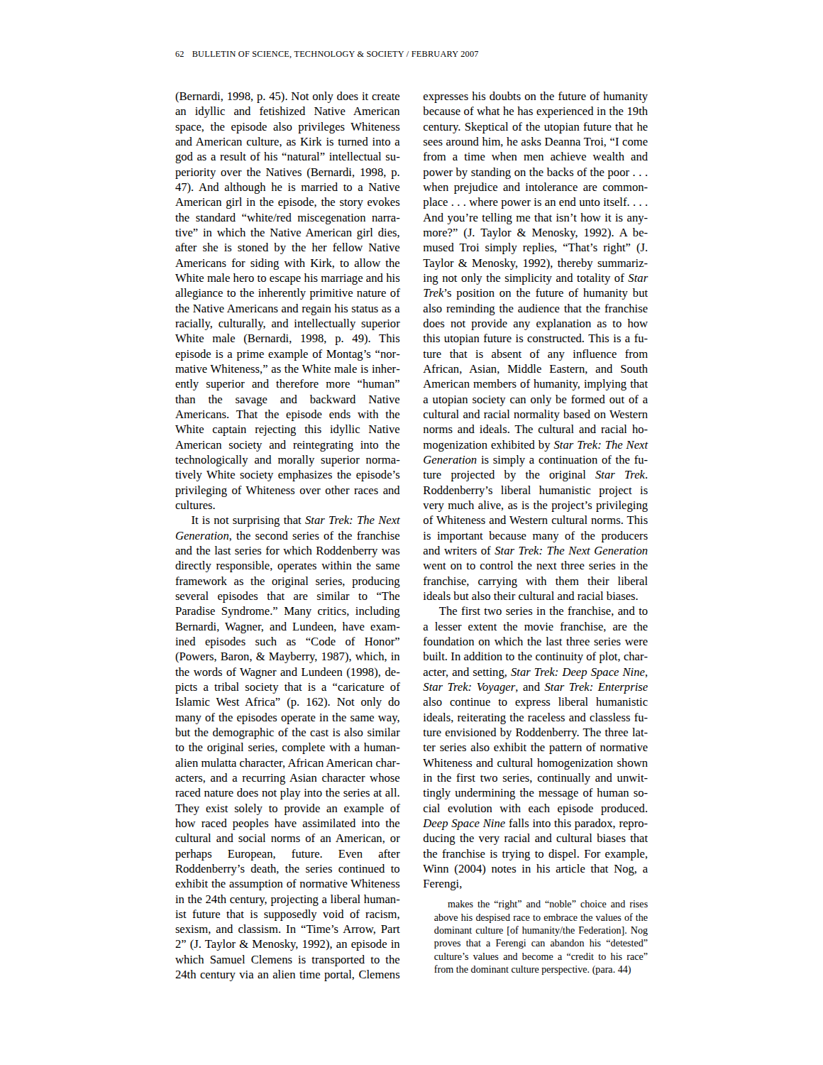62 Bulletin of Science, Technology & Society / February 2007
(Bernardi, 1998, p. 45). Not only does it create an idyllic and fetishized Native American space, the episode also privileges Whiteness and American culture, as Kirk is turned into a god as a result of his “natural” intellectual superiority over the Natives (Bernardi, 1998, p. 47). And although he is married to a Native American girl in the episode, the story evokes the standard “white/red miscegenation narrative” in which the Native American girl dies, after she is stoned by the her fellow Native Americans for siding with Kirk, to allow the White male hero to escape his marriage and his allegiance to the inherently primitive nature of the Native Americans and regain his status as a racially, culturally, and intellectually superior White male (Bernardi, 1998, p. 49). This episode is a prime example of Montag’s “normative Whiteness,” as the White male is inherently superior and therefore more “human” than the savage and backward Native Americans. That the episode ends with the White captain rejecting this idyllic Native American society and reintegrating into the technologically and morally superior normatively White society emphasizes the episode’s privileging of Whiteness over other races and cultures.
It is not surprising that Star Trek: The Next Generation, the second series of the franchise and the last series for which Roddenberry was directly responsible, operates within the same framework as the original series, producing several episodes that are similar to “The Paradise Syndrome.” Many critics, including Bernardi, Wagner, and Lundeen, have examined episodes such as “Code of Honor” (Powers, Baron, & Mayberry, 1987), which, in the words of Wagner and Lundeen (1998), depicts a tribal society that is a “caricature of Islamic West Africa” (p. 162). Not only do many of the episodes operate in the same way, but the demographic of the cast is also similar to the original series, complete with a human-alien mulatta character, African American characters, and a recurring Asian character whose raced nature does not play into the series at all. They exist solely to provide an example of how raced peoples have assimilated into the cultural and social norms of an American, or perhaps European, future. Even after Roddenberry’s death, the series continued to exhibit the assumption of normative Whiteness in the 24th century, projecting a liberal humanist future that is supposedly void of racism, sexism, and classism. In “Time’s Arrow, Part 2” (J. Taylor & Menosky, 1992), an episode in which Samuel Clemens is transported to the 24th century via an alien time portal, Clemens expresses his doubts on the future of humanity because of what he has experienced in the 19th century. Skeptical of the utopian future that he sees around him, he asks Deanna Troi, “I come from a time when men achieve wealth and power by standing on the backs of the poor . . . when prejudice and intolerance are commonplace . . . where power is an end unto itself. . . . And you’re telling me that isn’t how it is anymore?” (J. Taylor & Menosky, 1992). A bemused Troi simply replies, “That’s right” (J. Taylor & Menosky, 1992), thereby summarizing not only the simplicity and totality of Star Trek’s position on the future of humanity but also reminding the audience that the franchise does not provide any explanation as to how this utopian future is constructed. This is a future that is absent of any influence from African, Asian, Middle Eastern, and South American members of humanity, implying that a utopian society can only be formed out of a cultural and racial normality based on Western norms and ideals. The cultural and racial homogenization exhibited by Star Trek: The Next Generation is simply a continuation of the future projected by the original Star Trek. Roddenberry’s liberal humanistic project is very much alive, as is the project’s privileging of Whiteness and Western cultural norms. This is important because many of the producers and writers of Star Trek: The Next Generation went on to control the next three series in the franchise, carrying with them their liberal ideals but also their cultural and racial biases.
The first two series in the franchise, and to a lesser extent the movie franchise, are the foundation on which the last three series were built. In addition to the continuity of plot, character, and setting, Star Trek: Deep Space Nine, Star Trek: Voyager, and Star Trek: Enterprise also continue to express liberal humanistic ideals, reiterating the raceless and classless future envisioned by Roddenberry. The three latter series also exhibit the pattern of normative Whiteness and cultural homogenization shown in the first two series, continually and unwittingly undermining the message of human social evolution with each episode produced. Deep Space Nine falls into this paradox, reproducing the very racial and cultural biases that the franchise is trying to dispel. For example, Winn (2004) notes in his article that Nog, a Ferengi,
makes the “right” and “noble” choice and rises above his despised race to embrace the values of the dominant culture [of humanity/the Federation]. Nog proves that a Ferengi can abandon his “detested” culture’s values and become a “credit to his race” from the dominant culture perspective. (para. 44)